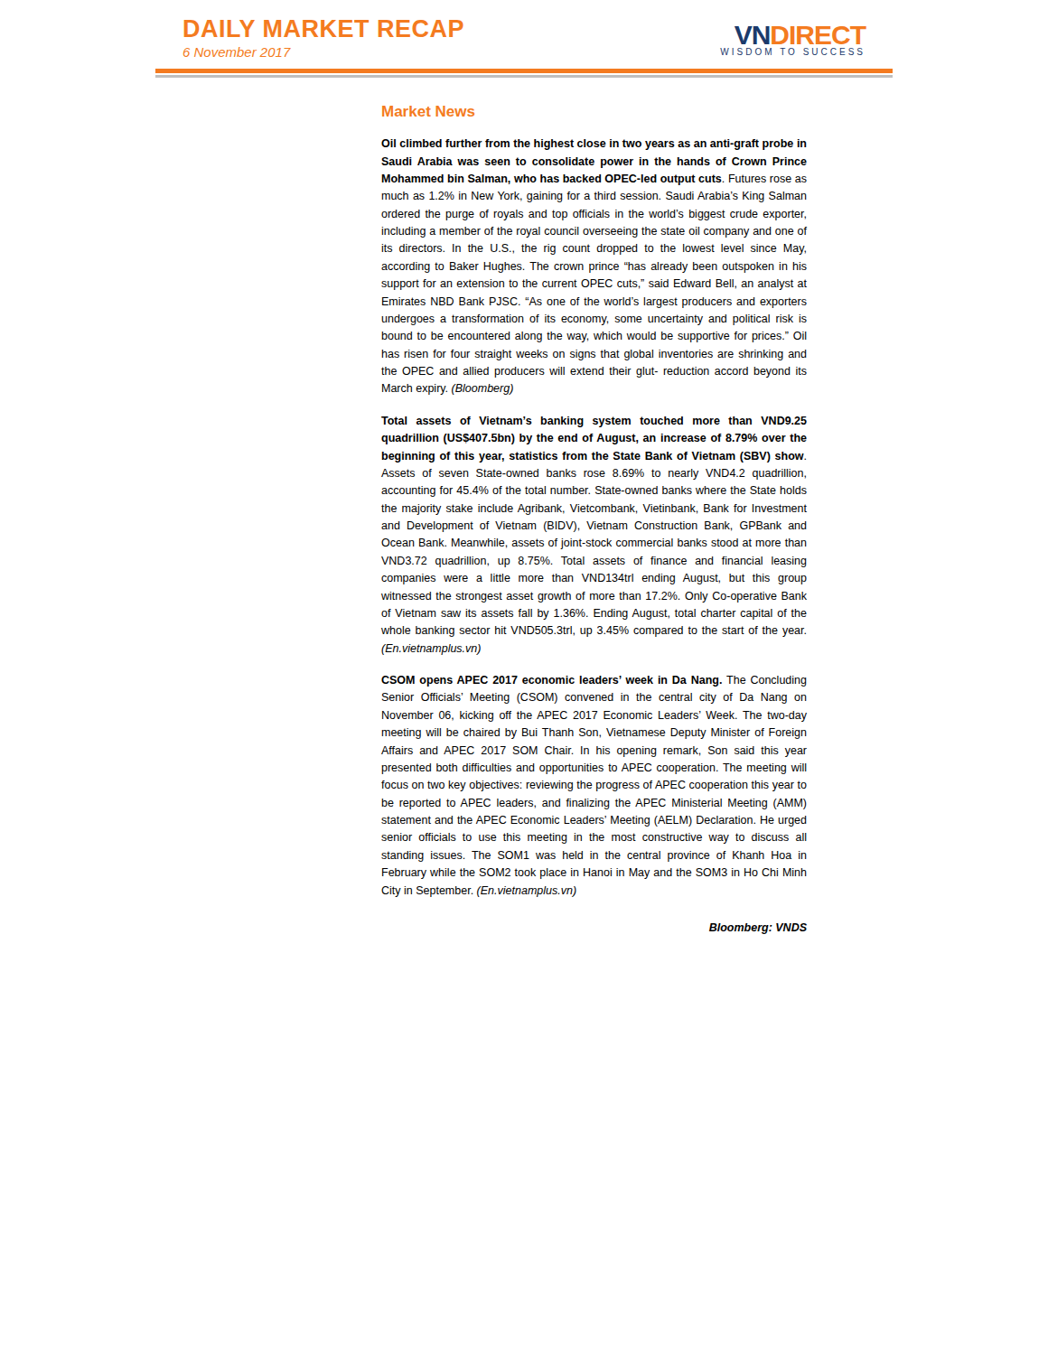DAILY MARKET RECAP
6 November 2017
VN DIRECT
WISDOM TO SUCCESS
Market News
Oil climbed further from the highest close in two years as an anti-graft probe in Saudi Arabia was seen to consolidate power in the hands of Crown Prince Mohammed bin Salman, who has backed OPEC-led output cuts. Futures rose as much as 1.2% in New York, gaining for a third session. Saudi Arabia’s King Salman ordered the purge of royals and top officials in the world’s biggest crude exporter, including a member of the royal council overseeing the state oil company and one of its directors. In the U.S., the rig count dropped to the lowest level since May, according to Baker Hughes. The crown prince “has already been outspoken in his support for an extension to the current OPEC cuts,” said Edward Bell, an analyst at Emirates NBD Bank PJSC. “As one of the world’s largest producers and exporters undergoes a transformation of its economy, some uncertainty and political risk is bound to be encountered along the way, which would be supportive for prices.” Oil has risen for four straight weeks on signs that global inventories are shrinking and the OPEC and allied producers will extend their glut- reduction accord beyond its March expiry. (Bloomberg)
Total assets of Vietnam’s banking system touched more than VND9.25 quadrillion (US$407.5bn) by the end of August, an increase of 8.79% over the beginning of this year, statistics from the State Bank of Vietnam (SBV) show. Assets of seven State-owned banks rose 8.69% to nearly VND4.2 quadrillion, accounting for 45.4% of the total number. State-owned banks where the State holds the majority stake include Agribank, Vietcombank, Vietinbank, Bank for Investment and Development of Vietnam (BIDV), Vietnam Construction Bank, GPBank and Ocean Bank. Meanwhile, assets of joint-stock commercial banks stood at more than VND3.72 quadrillion, up 8.75%. Total assets of finance and financial leasing companies were a little more than VND134trl ending August, but this group witnessed the strongest asset growth of more than 17.2%. Only Co-operative Bank of Vietnam saw its assets fall by 1.36%. Ending August, total charter capital of the whole banking sector hit VND505.3trl, up 3.45% compared to the start of the year. (En.vietnamplus.vn)
CSOM opens APEC 2017 economic leaders’ week in Da Nang. The Concluding Senior Officials’ Meeting (CSOM) convened in the central city of Da Nang on November 06, kicking off the APEC 2017 Economic Leaders’ Week. The two-day meeting will be chaired by Bui Thanh Son, Vietnamese Deputy Minister of Foreign Affairs and APEC 2017 SOM Chair. In his opening remark, Son said this year presented both difficulties and opportunities to APEC cooperation. The meeting will focus on two key objectives: reviewing the progress of APEC cooperation this year to be reported to APEC leaders, and finalizing the APEC Ministerial Meeting (AMM) statement and the APEC Economic Leaders’ Meeting (AELM) Declaration. He urged senior officials to use this meeting in the most constructive way to discuss all standing issues. The SOM1 was held in the central province of Khanh Hoa in February while the SOM2 took place in Hanoi in May and the SOM3 in Ho Chi Minh City in September. (En.vietnamplus.vn)
Bloomberg: VNDS